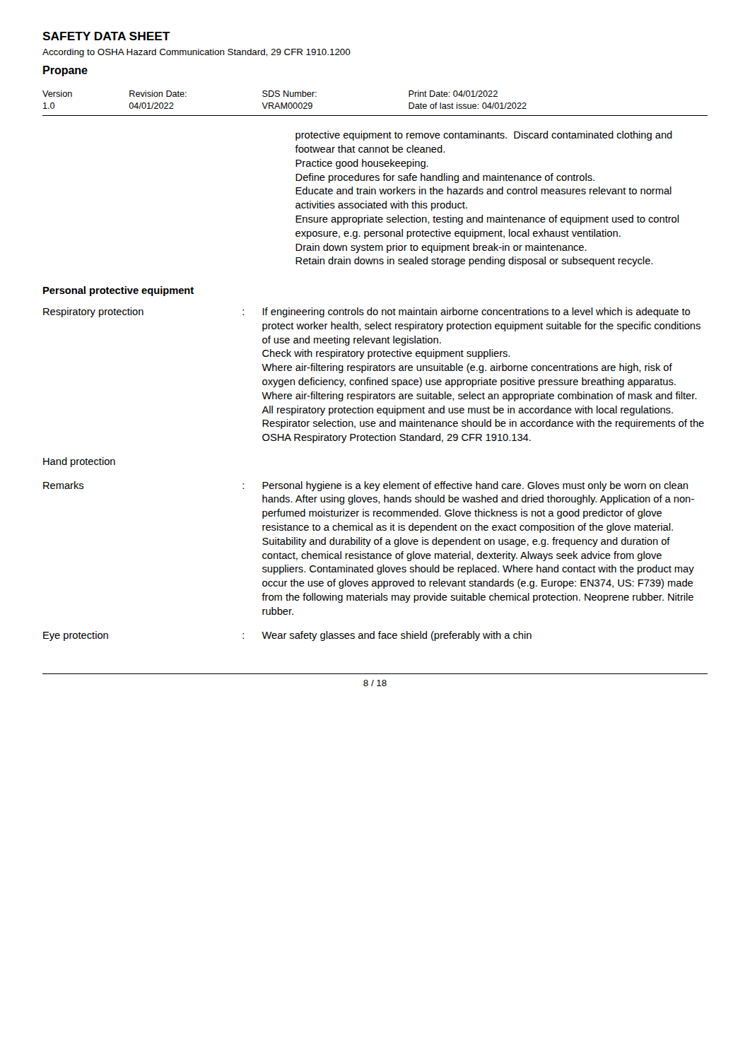SAFETY DATA SHEET
According to OSHA Hazard Communication Standard, 29 CFR 1910.1200
Propane
| Version 1.0 | Revision Date: 04/01/2022 | SDS Number: VRAM00029 | Print Date: 04/01/2022 Date of last issue: 04/01/2022 |
protective equipment to remove contaminants. Discard contaminated clothing and footwear that cannot be cleaned.
Practice good housekeeping.
Define procedures for safe handling and maintenance of controls.
Educate and train workers in the hazards and control measures relevant to normal activities associated with this product.
Ensure appropriate selection, testing and maintenance of equipment used to control exposure, e.g. personal protective equipment, local exhaust ventilation.
Drain down system prior to equipment break-in or maintenance.
Retain drain downs in sealed storage pending disposal or subsequent recycle.
Personal protective equipment
| Respiratory protection | : | If engineering controls do not maintain airborne concentrations to a level which is adequate to protect worker health, select respiratory protection equipment suitable for the specific conditions of use and meeting relevant legislation. Check with respiratory protective equipment suppliers. Where air-filtering respirators are unsuitable (e.g. airborne concentrations are high, risk of oxygen deficiency, confined space) use appropriate positive pressure breathing apparatus. Where air-filtering respirators are suitable, select an appropriate combination of mask and filter. All respiratory protection equipment and use must be in accordance with local regulations. Respirator selection, use and maintenance should be in accordance with the requirements of the OSHA Respiratory Protection Standard, 29 CFR 1910.134. |
| Hand protection | | |
| Remarks | : | Personal hygiene is a key element of effective hand care. Gloves must only be worn on clean hands. After using gloves, hands should be washed and dried thoroughly. Application of a non-perfumed moisturizer is recommended. Glove thickness is not a good predictor of glove resistance to a chemical as it is dependent on the exact composition of the glove material. Suitability and durability of a glove is dependent on usage, e.g. frequency and duration of contact, chemical resistance of glove material, dexterity. Always seek advice from glove suppliers. Contaminated gloves should be replaced. Where hand contact with the product may occur the use of gloves approved to relevant standards (e.g. Europe: EN374, US: F739) made from the following materials may provide suitable chemical protection. Neoprene rubber. Nitrile rubber. |
| Eye protection | : | Wear safety glasses and face shield (preferably with a chin |
8 / 18